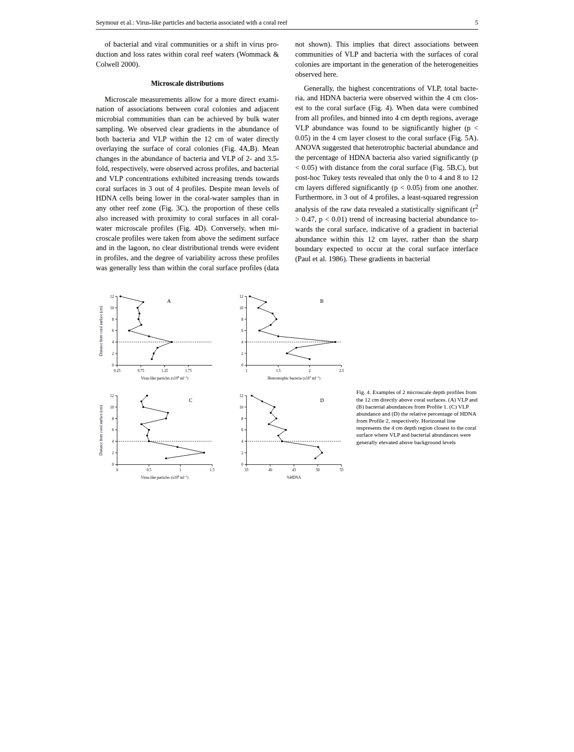Seymour et al.: Virus-like particles and bacteria associated with a coral reef 5
of bacterial and viral communities or a shift in virus production and loss rates within coral reef waters (Wommack & Colwell 2000).
Microscale distributions
Microscale measurements allow for a more direct examination of associations between coral colonies and adjacent microbial communities than can be achieved by bulk water sampling. We observed clear gradients in the abundance of both bacteria and VLP within the 12 cm of water directly overlaying the surface of coral colonies (Fig. 4A,B). Mean changes in the abundance of bacteria and VLP of 2- and 3.5-fold, respectively, were observed across profiles, and bacterial and VLP concentrations exhibited increasing trends towards coral surfaces in 3 out of 4 profiles. Despite mean levels of HDNA cells being lower in the coral-water samples than in any other reef zone (Fig. 3C), the proportion of these cells also increased with proximity to coral surfaces in all coral-water microscale profiles (Fig. 4D). Conversely, when microscale profiles were taken from above the sediment surface and in the lagoon, no clear distributional trends were evident in profiles, and the degree of variability across these profiles was generally less than within the coral surface profiles (data not shown). This implies that direct associations between communities of VLP and bacteria with the surfaces of coral colonies are important in the generation of the heterogeneities observed here.
Generally, the highest concentrations of VLP, total bacteria, and HDNA bacteria were observed within the 4 cm closest to the coral surface (Fig. 4). When data were combined from all profiles, and binned into 4 cm depth regions, average VLP abundance was found to be significantly higher (p < 0.05) in the 4 cm layer closest to the coral surface (Fig. 5A). ANOVA suggested that heterotrophic bacterial abundance and the percentage of HDNA bacteria also varied significantly (p < 0.05) with distance from the coral surface (Fig. 5B,C), but post-hoc Tukey tests revealed that only the 0 to 4 and 8 to 12 cm layers differed significantly (p < 0.05) from one another. Furthermore, in 3 out of 4 profiles, a least-squared regression analysis of the raw data revealed a statistically significant (r2 > 0.47, p < 0.01) trend of increasing bacterial abundance towards the coral surface, indicative of a gradient in bacterial abundance within this 12 cm layer, rather than the sharp boundary expected to occur at the coral surface interface (Paul et al. 1986). These gradients in bacterial
12 10 8 6 4 2 0 0.25 0.75 1.25 1.75 A Virus-like particles (x106 ml−1) Distance from coral surface (cm)
12 10 8 6 4 2 0 1 1.5 2 2.5 B Heterotrophic bacteria (x105 ml−1)
Fig. 4. Examples of 2 microscale depth profiles from the 12 cm directly above coral surfaces. (A) VLP and (B) bacterial abundances from Profile 1. (C) VLP abundance and (D) the relative percentage of HDNA from Profile 2, respectively. Horizontal line respresents the 4 cm depth region closest to the coral surface where VLP and bacterial abundances were generally elevated above background levels
12 10 8 6 4 2 0 0 0.5 1 1.5 C Virus-like particles (x106 ml−1) Distance from coral surface (cm)
12 10 8 6 4 2 0 35 40 45 50 55 D %HDNA